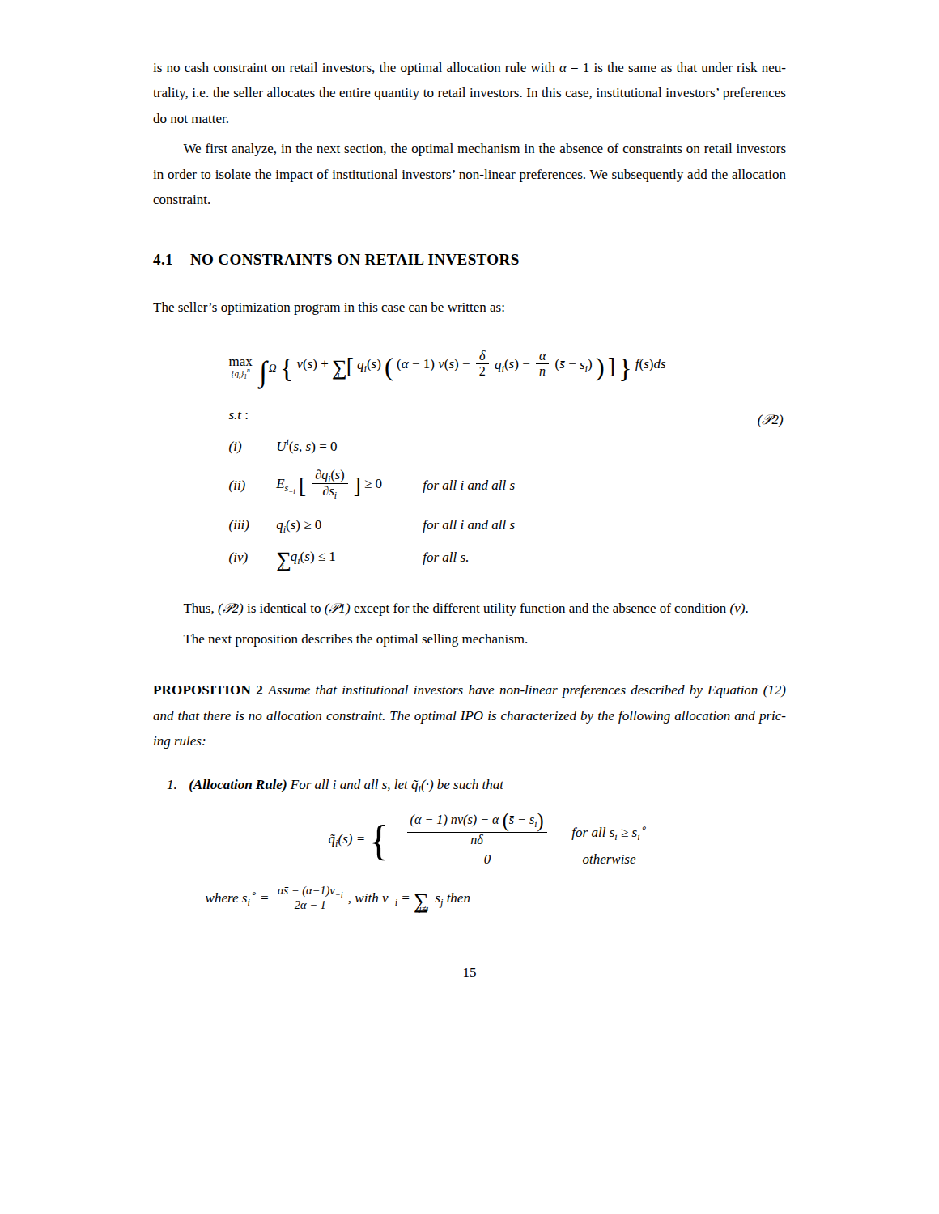is no cash constraint on retail investors, the optimal allocation rule with α = 1 is the same as that under risk neutrality, i.e. the seller allocates the entire quantity to retail investors. In this case, institutional investors’ preferences do not matter.
We first analyze, in the next section, the optimal mechanism in the absence of constraints on retail investors in order to isolate the impact of institutional investors’ non-linear preferences. We subsequently add the allocation constraint.
4.1 No constraints on retail investors
The seller’s optimization program in this case can be written as:
(𝒫2)
max{qi}1n ∫Ω { v(s) + ∑i [ qi(s) ( (α − 1) v(s) − δ 2 qi(s) − αn (s̄ − si) ) ] } f(s)ds
s.t :
| (i) | U i ( s̲ , s̲ ) = 0 | |
| (ii) | E s −i [ ∂ q i ( s ) ∂ s i ] ≥ 0 | for all i and all s |
| (iii) | q i ( s ) ≥ 0 | for all i and all s |
| (iv) | ∑ i q i ( s ) ≤ 1 | for all s . |
Thus, (𝒫2) is identical to (𝒫1) except for the different utility function and the absence of condition (v).
The next proposition describes the optimal selling mechanism.
PROPOSITION 2 Assume that institutional investors have non-linear preferences described by Equation (12) and that there is no allocation constraint. The optimal IPO is characterized by the following allocation and pricing rules:
(Allocation Rule) For all i and all s, let q̃i(·) be such that
q̃i(s) = { (α − 1) nv(s) − α (s̄ − si) nδ for all si ≥ si∘ 0 otherwise
where si∘ = αs̄ − (α−1)v−i 2α − 1 , with v−i = ∑j≠i sj then
15